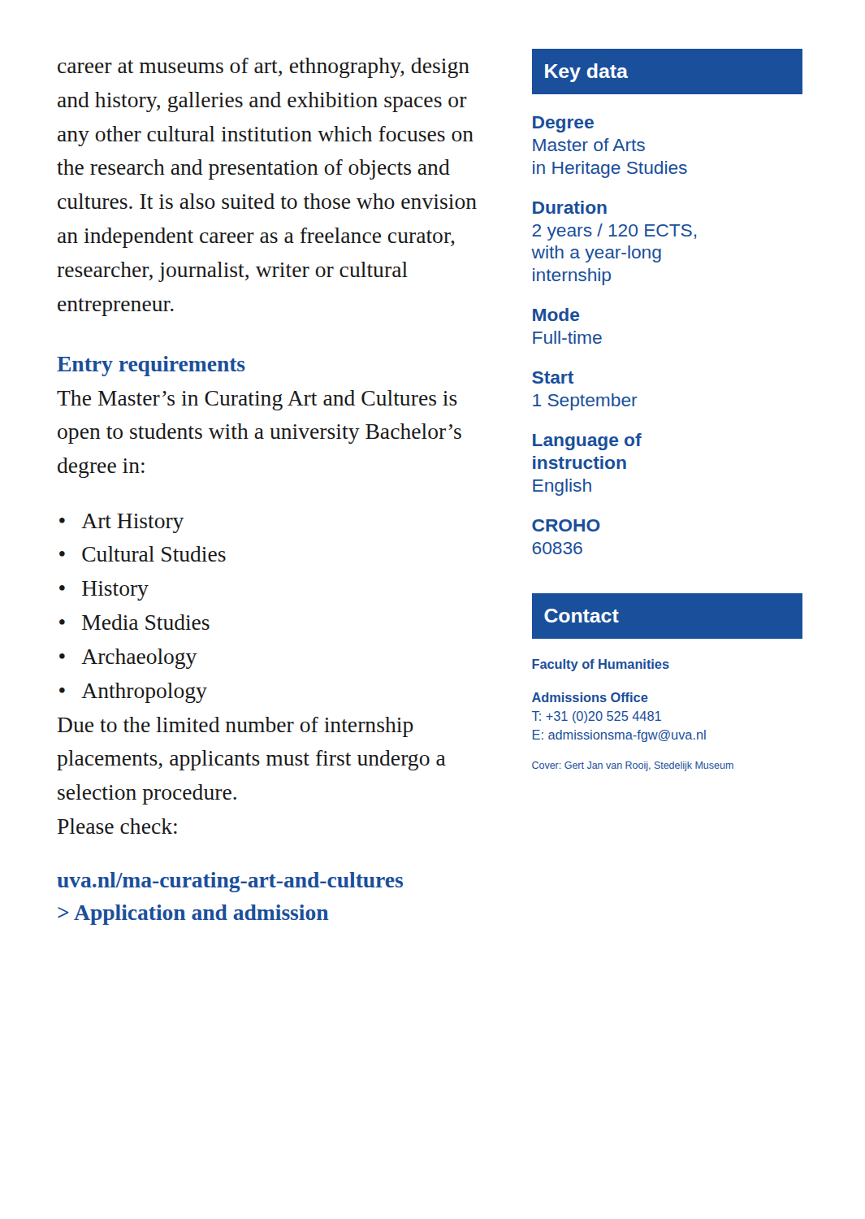career at museums of art, ethnography, design and history, galleries and exhibition spaces or any other cultural institution which focuses on the research and presentation of objects and cultures. It is also suited to those who envision an independent career as a freelance curator, researcher, journalist, writer or cultural entrepreneur.
Entry requirements
The Master’s in Curating Art and Cultures is open to students with a university Bachelor’s degree in:
Art History
Cultural Studies
History
Media Studies
Archaeology
Anthropology
Due to the limited number of internship placements, applicants must first undergo a selection procedure.
Please check:
uva.nl/ma-curating-art-and-cultures
> Application and admission
Key data
Degree
Master of Arts
in Heritage Studies
Duration
2 years / 120 ECTS,
with a year-long
internship
Mode
Full-time
Start
1 September
Language of
instruction
English
CROHO
60836
Contact
Faculty of Humanities
Admissions Office
T: +31 (0)20 525 4481
E: admissionsma-fgw@uva.nl
Cover: Gert Jan van Rooij, Stedelijk Museum